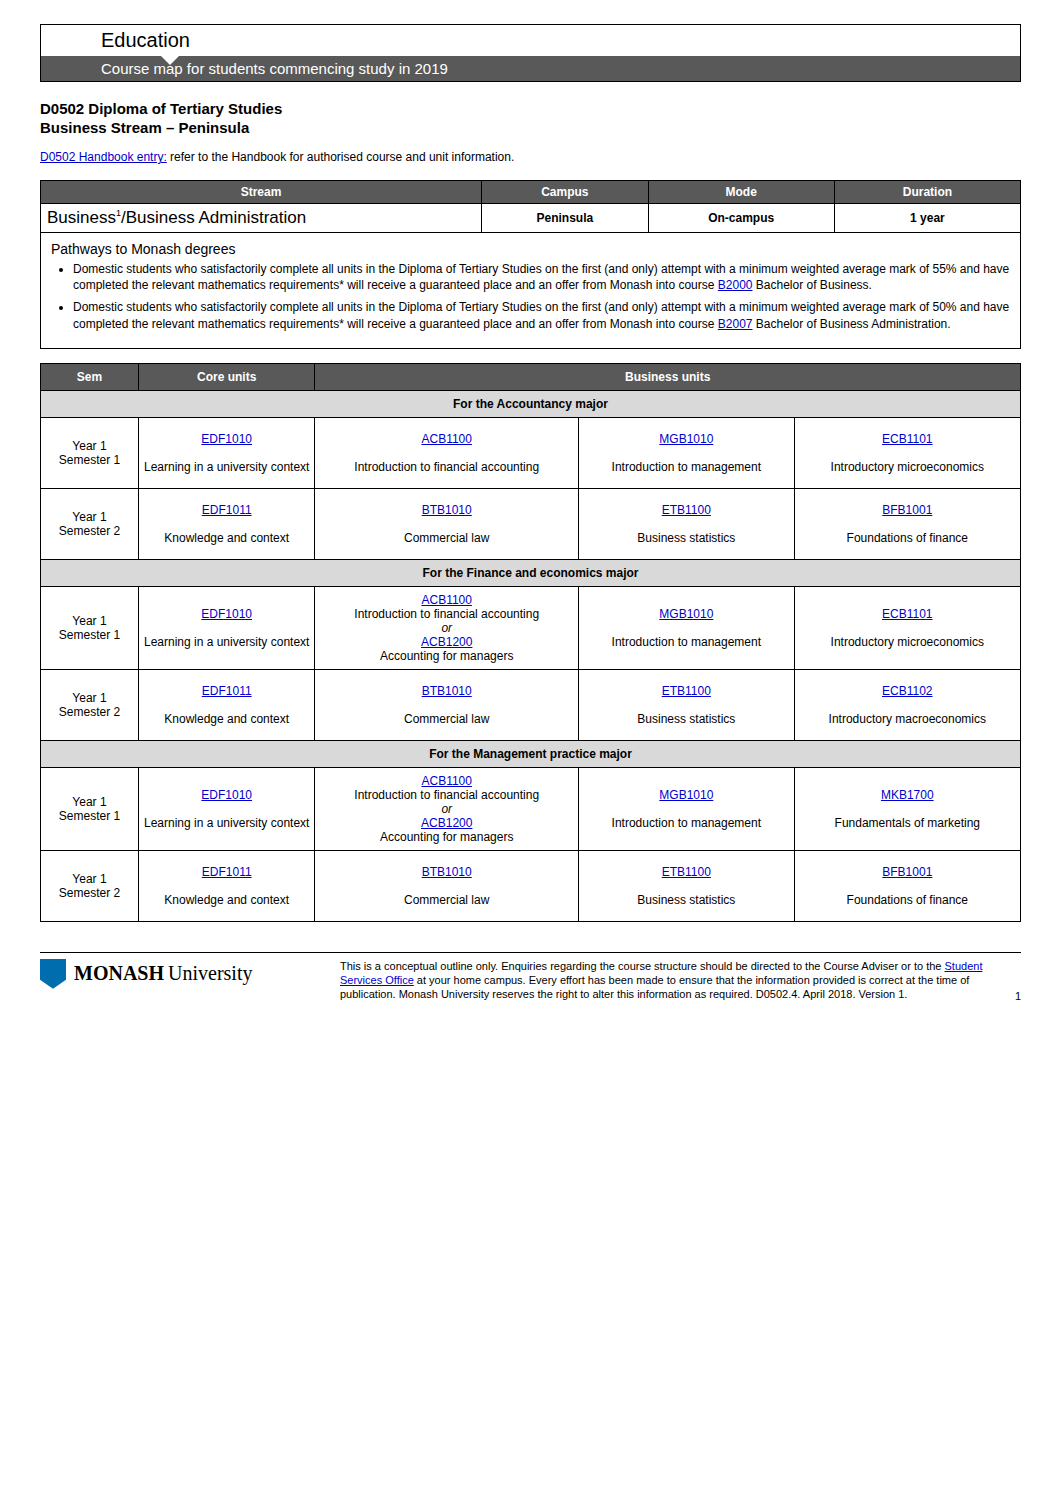Education
Course map for students commencing study in 2019
D0502 Diploma of Tertiary Studies
Business Stream – Peninsula
D0502 Handbook entry: refer to the Handbook for authorised course and unit information.
| Stream | Campus | Mode | Duration |
| --- | --- | --- | --- |
| Business 1 /Business Administration | Peninsula | On-campus | 1 year |
Pathways to Monash degrees
Domestic students who satisfactorily complete all units in the Diploma of Tertiary Studies on the first (and only) attempt with a minimum weighted average mark of 55% and have completed the relevant mathematics requirements* will receive a guaranteed place and an offer from Monash into course B2000 Bachelor of Business.
Domestic students who satisfactorily complete all units in the Diploma of Tertiary Studies on the first (and only) attempt with a minimum weighted average mark of 50% and have completed the relevant mathematics requirements* will receive a guaranteed place and an offer from Monash into course B2007 Bachelor of Business Administration.
| Sem | Core units | Business units |
| --- | --- | --- |
| For the Accountancy major |
| Year 1 Semester 1 | EDF1010 Learning in a university context | ACB1100 Introduction to financial accounting | MGB1010 Introduction to management | ECB1101 Introductory microeconomics |
| Year 1 Semester 2 | EDF1011 Knowledge and context | BTB1010 Commercial law | ETB1100 Business statistics | BFB1001 Foundations of finance |
| For the Finance and economics major |
| Year 1 Semester 1 | EDF1010 Learning in a university context | ACB1100 Introduction to financial accounting or ACB1200 Accounting for managers | MGB1010 Introduction to management | ECB1101 Introductory microeconomics |
| Year 1 Semester 2 | EDF1011 Knowledge and context | BTB1010 Commercial law | ETB1100 Business statistics | ECB1102 Introductory macroeconomics |
| For the Management practice major |
| Year 1 Semester 1 | EDF1010 Learning in a university context | ACB1100 Introduction to financial accounting or ACB1200 Accounting for managers | MGB1010 Introduction to management | MKB1700 Fundamentals of marketing |
| Year 1 Semester 2 | EDF1011 Knowledge and context | BTB1010 Commercial law | ETB1100 Business statistics | BFB1001 Foundations of finance |
MONASH University
This is a conceptual outline only. Enquiries regarding the course structure should be directed to the Course Adviser or to the Student Services Office at your home campus. Every effort has been made to ensure that the information provided is correct at the time of publication. Monash University reserves the right to alter this information as required. D0502.4. April 2018. Version 1.
1